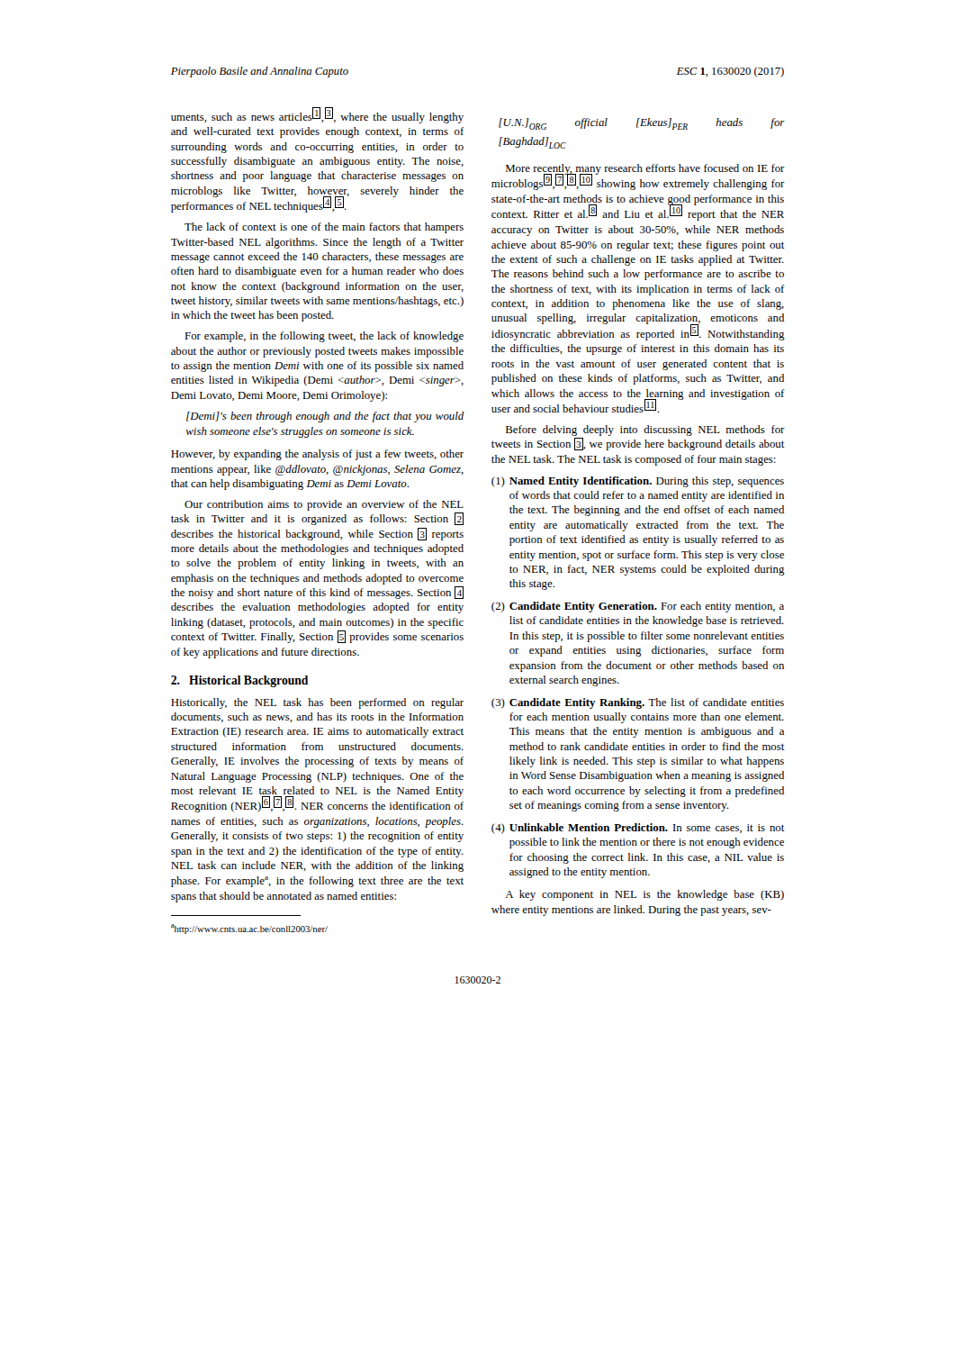Pierpaolo Basile and Annalina Caputo
ESC 1, 1630020 (2017)
uments, such as news articles1,3, where the usually lengthy and well-curated text provides enough context, in terms of surrounding words and co-occurring entities, in order to successfully disambiguate an ambiguous entity. The noise, shortness and poor language that characterise messages on microblogs like Twitter, however, severely hinder the performances of NEL techniques4,5.
The lack of context is one of the main factors that hampers Twitter-based NEL algorithms. Since the length of a Twitter message cannot exceed the 140 characters, these messages are often hard to disambiguate even for a human reader who does not know the context (background information on the user, tweet history, similar tweets with same mentions/hashtags, etc.) in which the tweet has been posted.
For example, in the following tweet, the lack of knowledge about the author or previously posted tweets makes impossible to assign the mention Demi with one of its possible six named entities listed in Wikipedia (Demi <author>, Demi <singer>, Demi Lovato, Demi Moore, Demi Orimoloye):
[Demi]'s been through enough and the fact that you would wish someone else's struggles on someone is sick.
However, by expanding the analysis of just a few tweets, other mentions appear, like @ddlovato, @nickjonas, Selena Gomez, that can help disambiguating Demi as Demi Lovato.
Our contribution aims to provide an overview of the NEL task in Twitter and it is organized as follows: Section 2 describes the historical background, while Section 3 reports more details about the methodologies and techniques adopted to solve the problem of entity linking in tweets, with an emphasis on the techniques and methods adopted to overcome the noisy and short nature of this kind of messages. Section 4 describes the evaluation methodologies adopted for entity linking (dataset, protocols, and main outcomes) in the specific context of Twitter. Finally, Section 5 provides some scenarios of key applications and future directions.
2. Historical Background
Historically, the NEL task has been performed on regular documents, such as news, and has its roots in the Information Extraction (IE) research area. IE aims to automatically extract structured information from unstructured documents. Generally, IE involves the processing of texts by means of Natural Language Processing (NLP) techniques. One of the most relevant IE task related to NEL is the Named Entity Recognition (NER)6,7,8. NER concerns the identification of names of entities, such as organizations, locations, peoples. Generally, it consists of two steps: 1) the recognition of entity span in the text and 2) the identification of the type of entity. NEL task can include NER, with the addition of the linking phase. For examplea, in the following text three are the text spans that should be annotated as named entities:
ahttp://www.cnts.ua.ac.be/conll2003/ner/
[U.N.]ORG official [Ekeus]PER heads for [Baghdad]LOC
More recently, many research efforts have focused on IE for microblogs9,7,8,10 showing how extremely challenging for state-of-the-art methods is to achieve good performance in this context. Ritter et al.8 and Liu et al.10 report that the NER accuracy on Twitter is about 30-50%, while NER methods achieve about 85-90% on regular text; these figures point out the extent of such a challenge on IE tasks applied at Twitter. The reasons behind such a low performance are to ascribe to the shortness of text, with its implication in terms of lack of context, in addition to phenomena like the use of slang, unusual spelling, irregular capitalization, emoticons and idiosyncratic abbreviation as reported in5. Notwithstanding the difficulties, the upsurge of interest in this domain has its roots in the vast amount of user generated content that is published on these kinds of platforms, such as Twitter, and which allows the access to the learning and investigation of user and social behaviour studies11.
Before delving deeply into discussing NEL methods for tweets in Section 3, we provide here background details about the NEL task. The NEL task is composed of four main stages:
Named Entity Identification. During this step, sequences of words that could refer to a named entity are identified in the text. The beginning and the end offset of each named entity are automatically extracted from the text. The portion of text identified as entity is usually referred to as entity mention, spot or surface form. This step is very close to NER, in fact, NER systems could be exploited during this stage.
Candidate Entity Generation. For each entity mention, a list of candidate entities in the knowledge base is retrieved. In this step, it is possible to filter some nonrelevant entities or expand entities using dictionaries, surface form expansion from the document or other methods based on external search engines.
Candidate Entity Ranking. The list of candidate entities for each mention usually contains more than one element. This means that the entity mention is ambiguous and a method to rank candidate entities in order to find the most likely link is needed. This step is similar to what happens in Word Sense Disambiguation when a meaning is assigned to each word occurrence by selecting it from a predefined set of meanings coming from a sense inventory.
Unlinkable Mention Prediction. In some cases, it is not possible to link the mention or there is not enough evidence for choosing the correct link. In this case, a NIL value is assigned to the entity mention.
A key component in NEL is the knowledge base (KB) where entity mentions are linked. During the past years, sev-
1630020-2